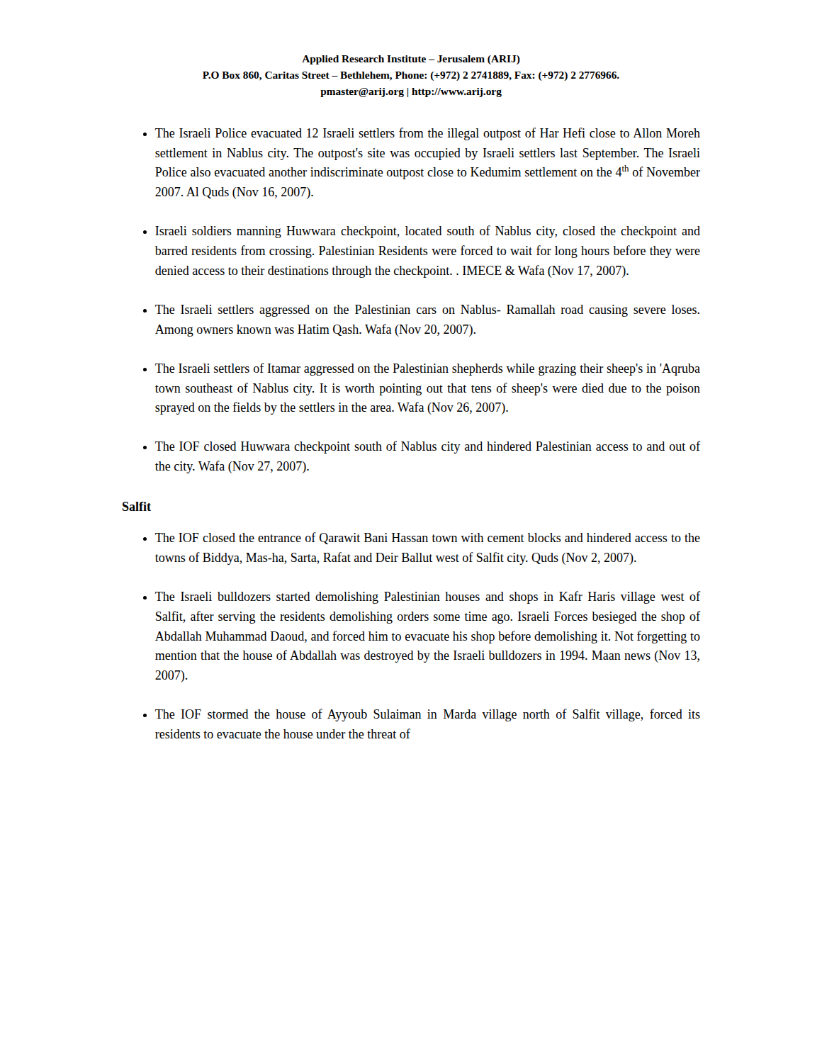Applied Research Institute – Jerusalem (ARIJ)
P.O Box 860, Caritas Street – Bethlehem, Phone: (+972) 2 2741889, Fax: (+972) 2 2776966.
pmaster@arij.org | http://www.arij.org
The Israeli Police evacuated 12 Israeli settlers from the illegal outpost of Har Hefi close to Allon Moreh settlement in Nablus city. The outpost's site was occupied by Israeli settlers last September. The Israeli Police also evacuated another indiscriminate outpost close to Kedumim settlement on the 4th of November 2007. Al Quds (Nov 16, 2007).
Israeli soldiers manning Huwwara checkpoint, located south of Nablus city, closed the checkpoint and barred residents from crossing. Palestinian Residents were forced to wait for long hours before they were denied access to their destinations through the checkpoint. . IMECE & Wafa (Nov 17, 2007).
The Israeli settlers aggressed on the Palestinian cars on Nablus- Ramallah road causing severe loses. Among owners known was Hatim Qash. Wafa (Nov 20, 2007).
The Israeli settlers of Itamar aggressed on the Palestinian shepherds while grazing their sheep's in 'Aqruba town southeast of Nablus city. It is worth pointing out that tens of sheep's were died due to the poison sprayed on the fields by the settlers in the area. Wafa (Nov 26, 2007).
The IOF closed Huwwara checkpoint south of Nablus city and hindered Palestinian access to and out of the city. Wafa (Nov 27, 2007).
Salfit
The IOF closed the entrance of Qarawit Bani Hassan town with cement blocks and hindered access to the towns of Biddya, Mas-ha, Sarta, Rafat and Deir Ballut west of Salfit city. Quds (Nov 2, 2007).
The Israeli bulldozers started demolishing Palestinian houses and shops in Kafr Haris village west of Salfit, after serving the residents demolishing orders some time ago. Israeli Forces besieged the shop of Abdallah Muhammad Daoud, and forced him to evacuate his shop before demolishing it. Not forgetting to mention that the house of Abdallah was destroyed by the Israeli bulldozers in 1994. Maan news (Nov 13, 2007).
The IOF stormed the house of Ayyoub Sulaiman in Marda village north of Salfit village, forced its residents to evacuate the house under the threat of